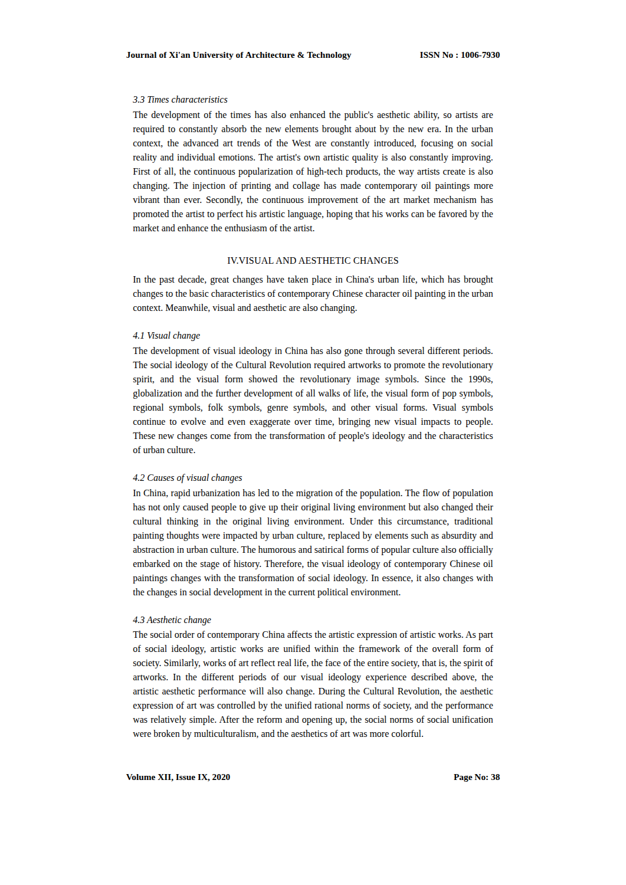Journal of Xi'an University of Architecture & Technology ISSN No : 1006-7930
3.3 Times characteristics
The development of the times has also enhanced the public's aesthetic ability, so artists are required to constantly absorb the new elements brought about by the new era. In the urban context, the advanced art trends of the West are constantly introduced, focusing on social reality and individual emotions. The artist's own artistic quality is also constantly improving. First of all, the continuous popularization of high-tech products, the way artists create is also changing. The injection of printing and collage has made contemporary oil paintings more vibrant than ever. Secondly, the continuous improvement of the art market mechanism has promoted the artist to perfect his artistic language, hoping that his works can be favored by the market and enhance the enthusiasm of the artist.
IV.VISUAL AND AESTHETIC CHANGES
In the past decade, great changes have taken place in China's urban life, which has brought changes to the basic characteristics of contemporary Chinese character oil painting in the urban context. Meanwhile, visual and aesthetic are also changing.
4.1 Visual change
The development of visual ideology in China has also gone through several different periods. The social ideology of the Cultural Revolution required artworks to promote the revolutionary spirit, and the visual form showed the revolutionary image symbols. Since the 1990s, globalization and the further development of all walks of life, the visual form of pop symbols, regional symbols, folk symbols, genre symbols, and other visual forms. Visual symbols continue to evolve and even exaggerate over time, bringing new visual impacts to people. These new changes come from the transformation of people's ideology and the characteristics of urban culture.
4.2 Causes of visual changes
In China, rapid urbanization has led to the migration of the population. The flow of population has not only caused people to give up their original living environment but also changed their cultural thinking in the original living environment. Under this circumstance, traditional painting thoughts were impacted by urban culture, replaced by elements such as absurdity and abstraction in urban culture. The humorous and satirical forms of popular culture also officially embarked on the stage of history. Therefore, the visual ideology of contemporary Chinese oil paintings changes with the transformation of social ideology. In essence, it also changes with the changes in social development in the current political environment.
4.3 Aesthetic change
The social order of contemporary China affects the artistic expression of artistic works. As part of social ideology, artistic works are unified within the framework of the overall form of society. Similarly, works of art reflect real life, the face of the entire society, that is, the spirit of artworks. In the different periods of our visual ideology experience described above, the artistic aesthetic performance will also change. During the Cultural Revolution, the aesthetic expression of art was controlled by the unified rational norms of society, and the performance was relatively simple. After the reform and opening up, the social norms of social unification were broken by multiculturalism, and the aesthetics of art was more colorful.
Volume XII, Issue IX, 2020 Page No: 38